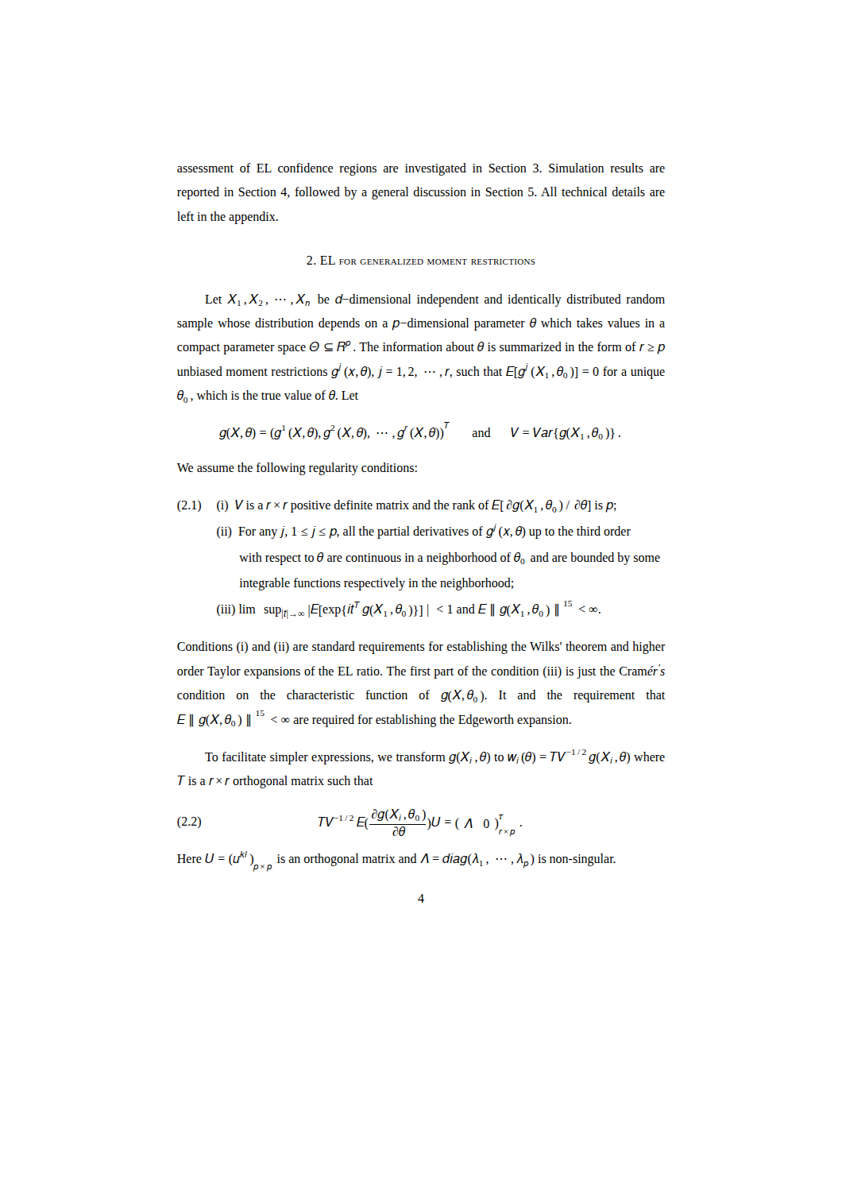assessment of EL confidence regions are investigated in Section 3. Simulation results are reported in Section 4, followed by a general discussion in Section 5. All technical details are left in the appendix.
2. EL for generalized moment restrictions
Let X1,X2,⋯,Xn be d−dimensional independent and identically distributed random sample whose distribution depends on a p−dimensional parameter θ which takes values in a compact parameter space Θ⊆Rp. The information about θ is summarized in the form of r≥p unbiased moment restrictions gj(x,θ), j=1,2,⋯,r, such that E[gj(X1,θ0)]=0 for a unique θ0, which is the true value of θ. Let
g(X,θ) = (g1(X,θ),g2(X,θ),⋯,gr(X,θ))T and V=Var{g(X1,θ0)}.
We assume the following regularity conditions:
(2.1)
(i) V is a r×r positive definite matrix and the rank of E[∂g(X1,θ0)/∂θ] is p;
(ii) For any j, 1≤j≤p, all the partial derivatives of gj(x,θ) up to the third order
with respect to θ are continuous in a neighborhood of θ0 and are bounded by some
integrable functions respectively in the neighborhood;
(iii) lim sup|t|→∞ |E[exp{itTg(X1,θ0)}]|<1 and E∥g(X1,θ0)∥15<∞.
Conditions (i) and (ii) are standard requirements for establishing the Wilks' theorem and higher order Taylor expansions of the EL ratio. The first part of the condition (iii) is just the Cramér′s condition on the characteristic function of g(X,θ0). It and the requirement that E∥g(X,θ0)∥15<∞ are required for establishing the Edgeworth expansion.
To facilitate simpler expressions, we transform g(Xi,θ) to wi(θ)=TV−1/2g(Xi,θ) where T is a r×r orthogonal matrix such that
(2.2)
TV−1/2E ( ∂g(Xi,θ0)∂θ ) U = (Λ0) r×p τ .
Here U=(ukl)p×p is an orthogonal matrix and Λ=diag(λ1,⋯,λp) is non-singular.
4